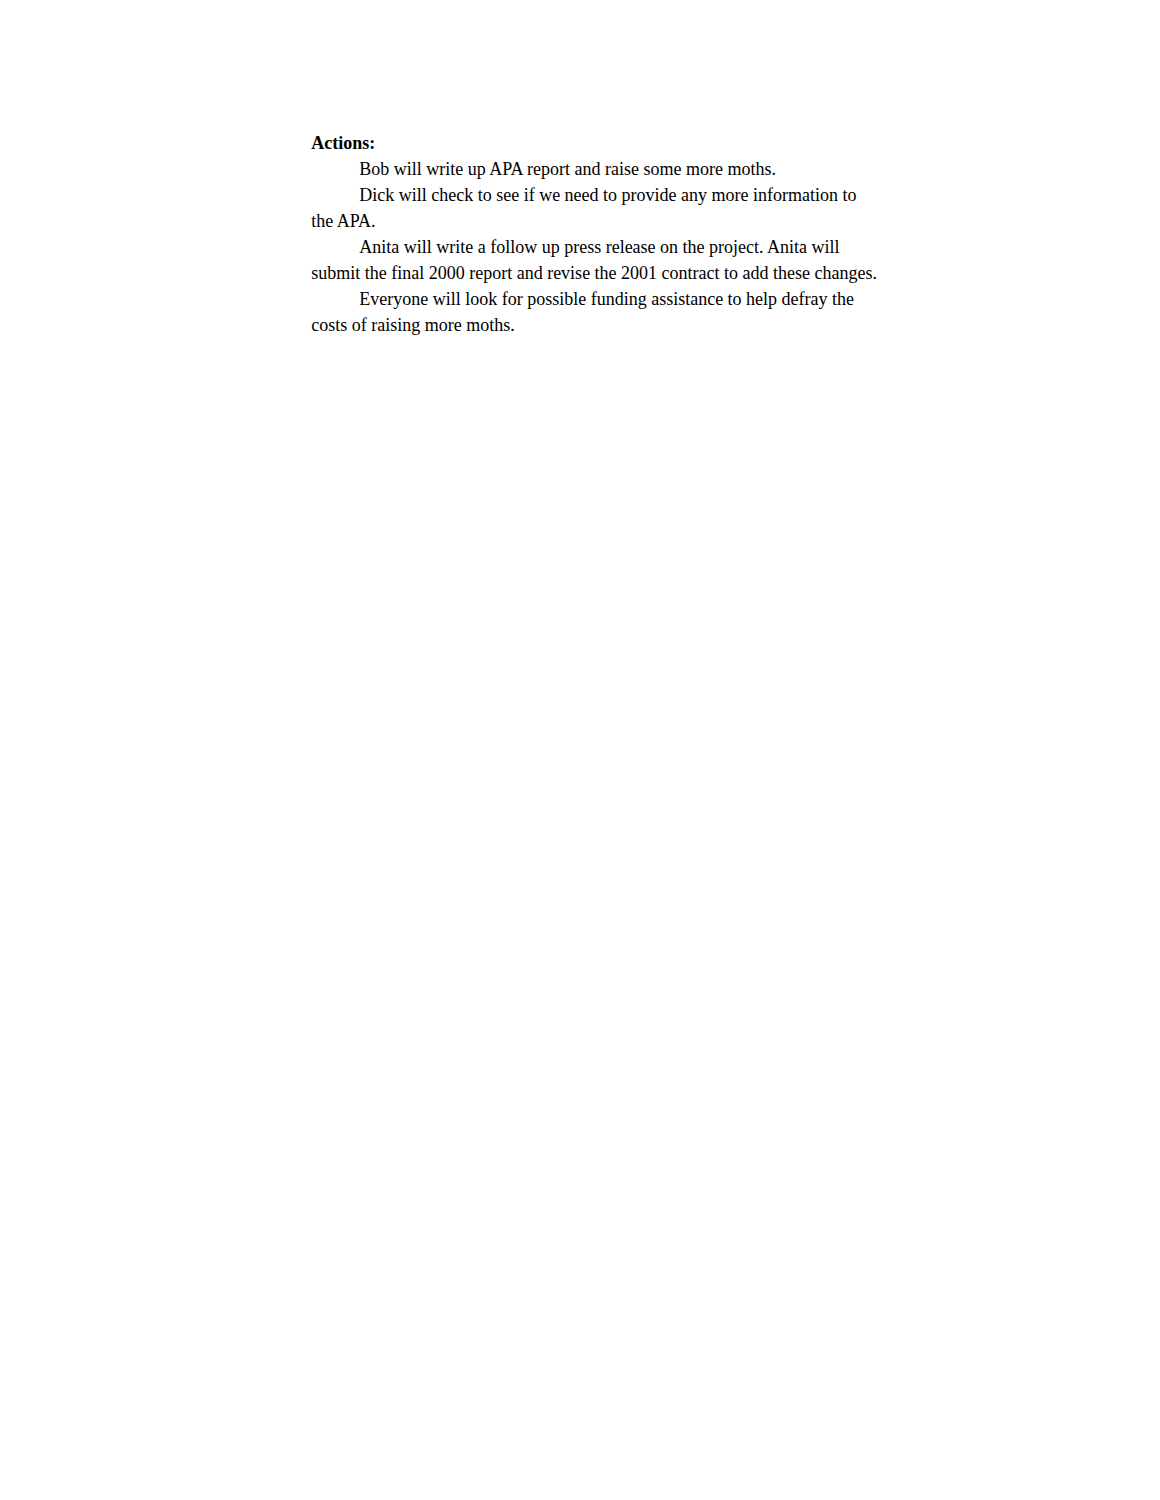Actions:
Bob will write up APA report and raise some more moths.
Dick will check to see if we need to provide any more information to the APA.
Anita will write a follow up press release on the project. Anita will submit the final 2000 report and revise the 2001 contract to add these changes.
Everyone will look for possible funding assistance to help defray the costs of raising more moths.